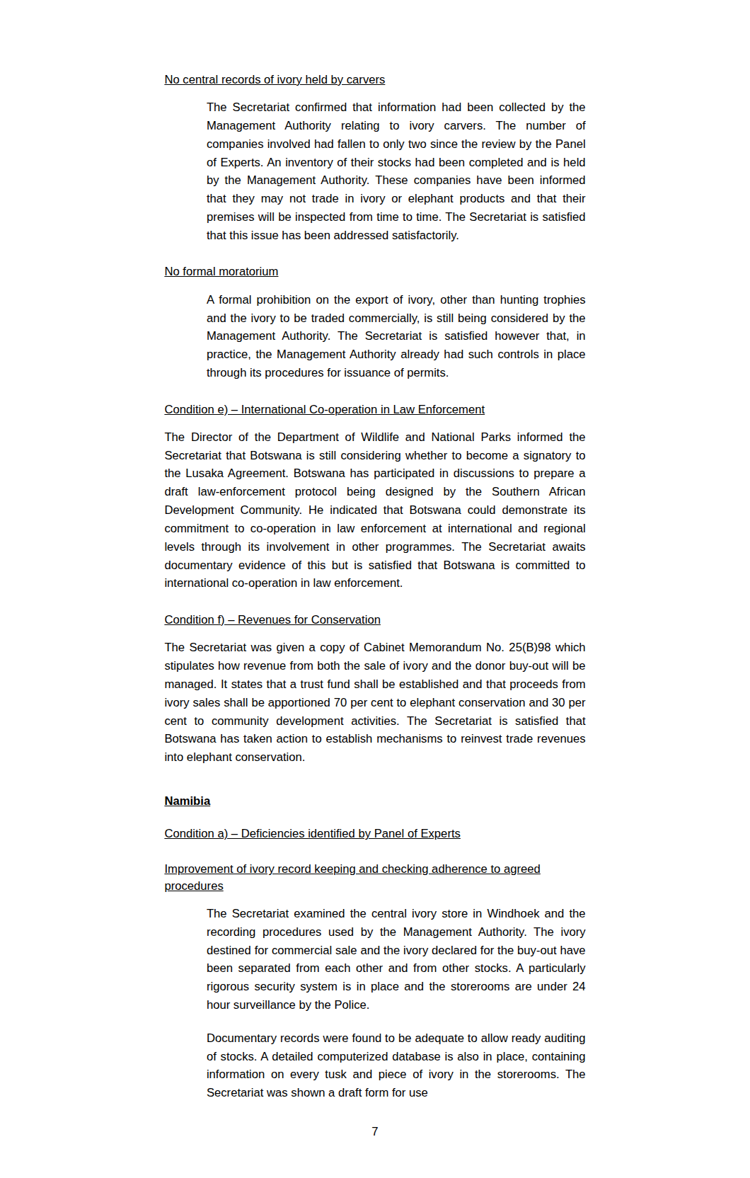No central records of ivory held by carvers
The Secretariat confirmed that information had been collected by the Management Authority relating to ivory carvers. The number of companies involved had fallen to only two since the review by the Panel of Experts. An inventory of their stocks had been completed and is held by the Management Authority. These companies have been informed that they may not trade in ivory or elephant products and that their premises will be inspected from time to time. The Secretariat is satisfied that this issue has been addressed satisfactorily.
No formal moratorium
A formal prohibition on the export of ivory, other than hunting trophies and the ivory to be traded commercially, is still being considered by the Management Authority. The Secretariat is satisfied however that, in practice, the Management Authority already had such controls in place through its procedures for issuance of permits.
Condition e) – International Co-operation in Law Enforcement
The Director of the Department of Wildlife and National Parks informed the Secretariat that Botswana is still considering whether to become a signatory to the Lusaka Agreement. Botswana has participated in discussions to prepare a draft law-enforcement protocol being designed by the Southern African Development Community. He indicated that Botswana could demonstrate its commitment to co-operation in law enforcement at international and regional levels through its involvement in other programmes. The Secretariat awaits documentary evidence of this but is satisfied that Botswana is committed to international co-operation in law enforcement.
Condition f) – Revenues for Conservation
The Secretariat was given a copy of Cabinet Memorandum No. 25(B)98 which stipulates how revenue from both the sale of ivory and the donor buy-out will be managed. It states that a trust fund shall be established and that proceeds from ivory sales shall be apportioned 70 per cent to elephant conservation and 30 per cent to community development activities. The Secretariat is satisfied that Botswana has taken action to establish mechanisms to reinvest trade revenues into elephant conservation.
Namibia
Condition a) – Deficiencies identified by Panel of Experts
Improvement of ivory record keeping and checking adherence to agreed procedures
The Secretariat examined the central ivory store in Windhoek and the recording procedures used by the Management Authority. The ivory destined for commercial sale and the ivory declared for the buy-out have been separated from each other and from other stocks. A particularly rigorous security system is in place and the storerooms are under 24 hour surveillance by the Police.
Documentary records were found to be adequate to allow ready auditing of stocks. A detailed computerized database is also in place, containing information on every tusk and piece of ivory in the storerooms. The Secretariat was shown a draft form for use
7